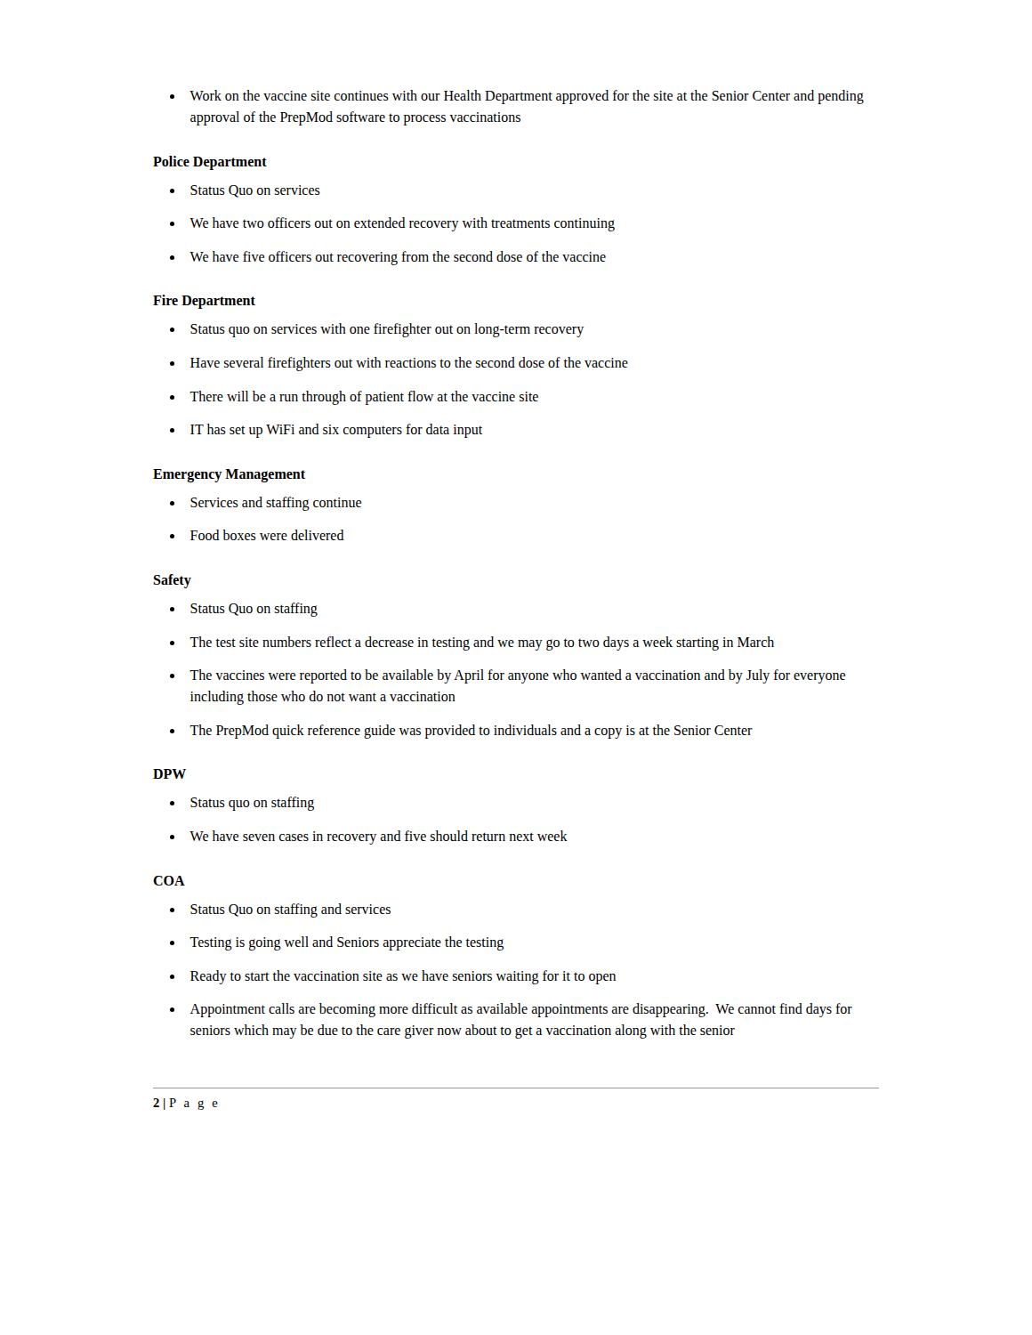Work on the vaccine site continues with our Health Department approved for the site at the Senior Center and pending approval of the PrepMod software to process vaccinations
Police Department
Status Quo on services
We have two officers out on extended recovery with treatments continuing
We have five officers out recovering from the second dose of the vaccine
Fire Department
Status quo on services with one firefighter out on long-term recovery
Have several firefighters out with reactions to the second dose of the vaccine
There will be a run through of patient flow at the vaccine site
IT has set up WiFi and six computers for data input
Emergency Management
Services and staffing continue
Food boxes were delivered
Safety
Status Quo on staffing
The test site numbers reflect a decrease in testing and we may go to two days a week starting in March
The vaccines were reported to be available by April for anyone who wanted a vaccination and by July for everyone including those who do not want a vaccination
The PrepMod quick reference guide was provided to individuals and a copy is at the Senior Center
DPW
Status quo on staffing
We have seven cases in recovery and five should return next week
COA
Status Quo on staffing and services
Testing is going well and Seniors appreciate the testing
Ready to start the vaccination site as we have seniors waiting for it to open
Appointment calls are becoming more difficult as available appointments are disappearing. We cannot find days for seniors which may be due to the care giver now about to get a vaccination along with the senior
2 | P a g e